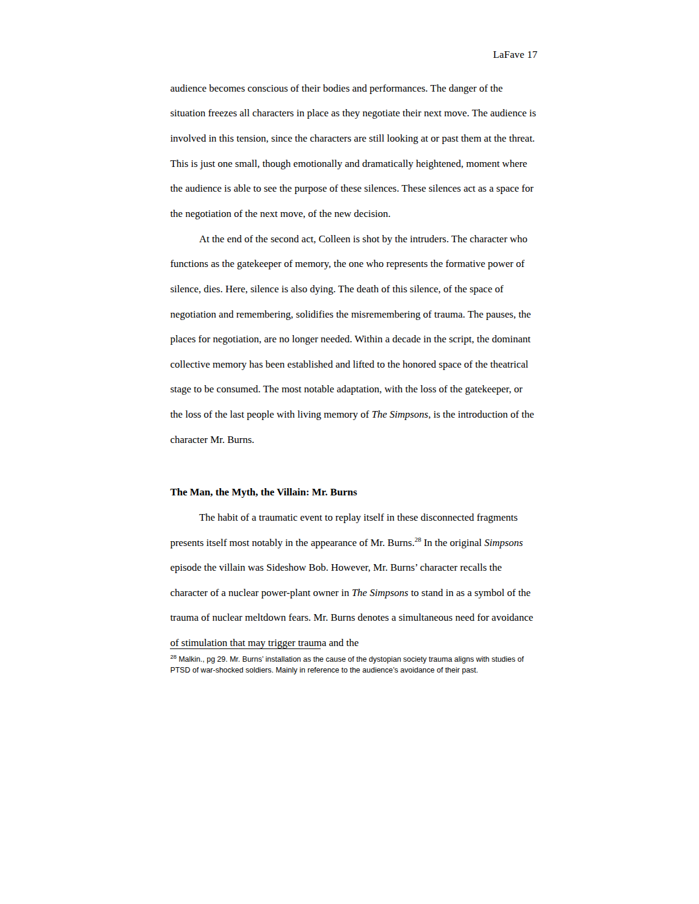LaFave 17
audience becomes conscious of their bodies and performances. The danger of the situation freezes all characters in place as they negotiate their next move. The audience is involved in this tension, since the characters are still looking at or past them at the threat. This is just one small, though emotionally and dramatically heightened, moment where the audience is able to see the purpose of these silences. These silences act as a space for the negotiation of the next move, of the new decision.
At the end of the second act, Colleen is shot by the intruders. The character who functions as the gatekeeper of memory, the one who represents the formative power of silence, dies. Here, silence is also dying. The death of this silence, of the space of negotiation and remembering, solidifies the misremembering of trauma. The pauses, the places for negotiation, are no longer needed. Within a decade in the script, the dominant collective memory has been established and lifted to the honored space of the theatrical stage to be consumed. The most notable adaptation, with the loss of the gatekeeper, or the loss of the last people with living memory of The Simpsons, is the introduction of the character Mr. Burns.
The Man, the Myth, the Villain: Mr. Burns
The habit of a traumatic event to replay itself in these disconnected fragments presents itself most notably in the appearance of Mr. Burns.28 In the original Simpsons episode the villain was Sideshow Bob. However, Mr. Burns’ character recalls the character of a nuclear power-plant owner in The Simpsons to stand in as a symbol of the trauma of nuclear meltdown fears. Mr. Burns denotes a simultaneous need for avoidance of stimulation that may trigger trauma and the
28 Malkin., pg 29. Mr. Burns’ installation as the cause of the dystopian society trauma aligns with studies of PTSD of war-shocked soldiers. Mainly in reference to the audience’s avoidance of their past.